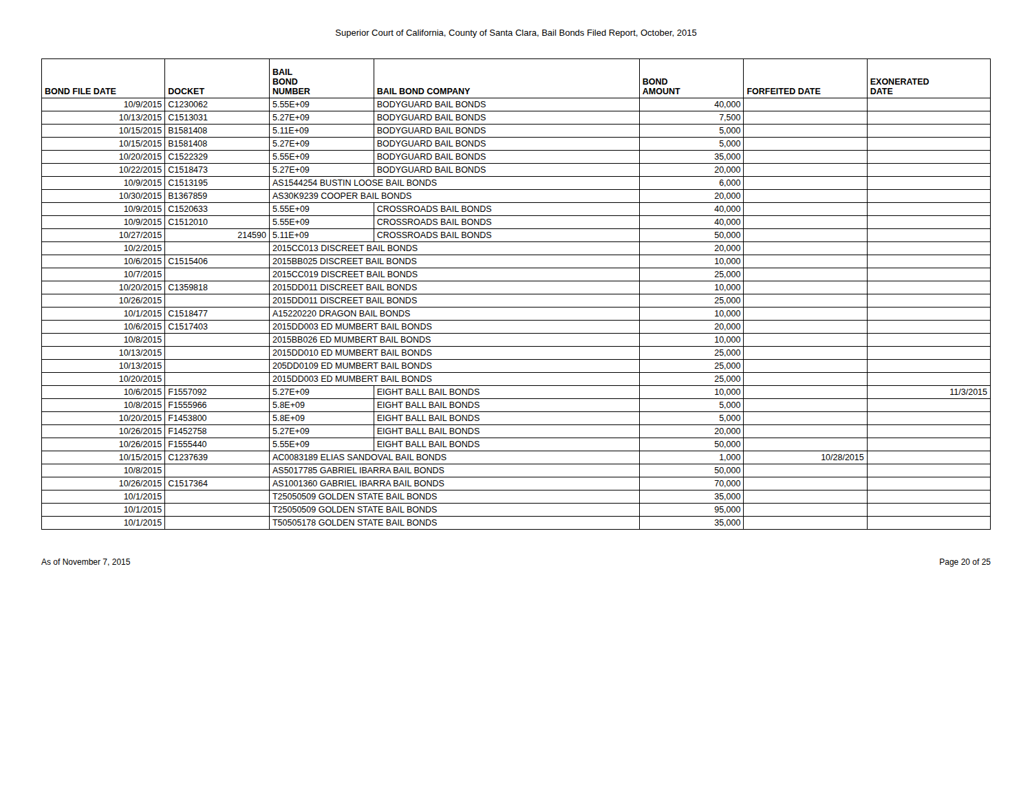Superior Court of California, County of Santa Clara, Bail Bonds Filed Report, October, 2015
| BOND FILE DATE | DOCKET | BAIL BOND NUMBER | BAIL BOND COMPANY | BOND AMOUNT | FORFEITED DATE | EXONERATED DATE |
| --- | --- | --- | --- | --- | --- | --- |
| 10/9/2015 | C1230062 | 5.55E+09 | BODYGUARD BAIL BONDS | 40,000 | | |
| 10/13/2015 | C1513031 | 5.27E+09 | BODYGUARD BAIL BONDS | 7,500 | | |
| 10/15/2015 | B1581408 | 5.11E+09 | BODYGUARD BAIL BONDS | 5,000 | | |
| 10/15/2015 | B1581408 | 5.27E+09 | BODYGUARD BAIL BONDS | 5,000 | | |
| 10/20/2015 | C1522329 | 5.55E+09 | BODYGUARD BAIL BONDS | 35,000 | | |
| 10/22/2015 | C1518473 | 5.27E+09 | BODYGUARD BAIL BONDS | 20,000 | | |
| 10/9/2015 | C1513195 | AS1544254 BUSTIN LOOSE BAIL BONDS | 6,000 | | |
| 10/30/2015 | B1367859 | AS30K9239 COOPER BAIL BONDS | 20,000 | | |
| 10/9/2015 | C1520633 | 5.55E+09 | CROSSROADS BAIL BONDS | 40,000 | | |
| 10/9/2015 | C1512010 | 5.55E+09 | CROSSROADS BAIL BONDS | 40,000 | | |
| 10/27/2015 | 214590 | 5.11E+09 | CROSSROADS BAIL BONDS | 50,000 | | |
| 10/2/2015 | | 2015CC013 DISCREET BAIL BONDS | 20,000 | | |
| 10/6/2015 | C1515406 | 2015BB025 DISCREET BAIL BONDS | 10,000 | | |
| 10/7/2015 | | 2015CC019 DISCREET BAIL BONDS | 25,000 | | |
| 10/20/2015 | C1359818 | 2015DD011 DISCREET BAIL BONDS | 10,000 | | |
| 10/26/2015 | | 2015DD011 DISCREET BAIL BONDS | 25,000 | | |
| 10/1/2015 | C1518477 | A15220220 DRAGON BAIL BONDS | 10,000 | | |
| 10/6/2015 | C1517403 | 2015DD003 ED MUMBERT BAIL BONDS | 20,000 | | |
| 10/8/2015 | | 2015BB026 ED MUMBERT BAIL BONDS | 10,000 | | |
| 10/13/2015 | | 2015DD010 ED MUMBERT BAIL BONDS | 25,000 | | |
| 10/13/2015 | | 205DD0109 ED MUMBERT BAIL BONDS | 25,000 | | |
| 10/20/2015 | | 2015DD003 ED MUMBERT BAIL BONDS | 25,000 | | |
| 10/6/2015 | F1557092 | 5.27E+09 | EIGHT BALL BAIL BONDS | 10,000 | | 11/3/2015 |
| 10/8/2015 | F1555966 | 5.8E+09 | EIGHT BALL BAIL BONDS | 5,000 | | |
| 10/20/2015 | F1453800 | 5.8E+09 | EIGHT BALL BAIL BONDS | 5,000 | | |
| 10/26/2015 | F1452758 | 5.27E+09 | EIGHT BALL BAIL BONDS | 20,000 | | |
| 10/26/2015 | F1555440 | 5.55E+09 | EIGHT BALL BAIL BONDS | 50,000 | | |
| 10/15/2015 | C1237639 | AC0083189 ELIAS SANDOVAL BAIL BONDS | 1,000 | 10/28/2015 | |
| 10/8/2015 | | AS5017785 GABRIEL IBARRA BAIL BONDS | 50,000 | | |
| 10/26/2015 | C1517364 | AS1001360 GABRIEL IBARRA BAIL BONDS | 70,000 | | |
| 10/1/2015 | | T25050509 GOLDEN STATE BAIL BONDS | 35,000 | | |
| 10/1/2015 | | T25050509 GOLDEN STATE BAIL BONDS | 95,000 | | |
| 10/1/2015 | | T50505178 GOLDEN STATE BAIL BONDS | 35,000 | | |
As of November 7, 2015
Page 20 of 25